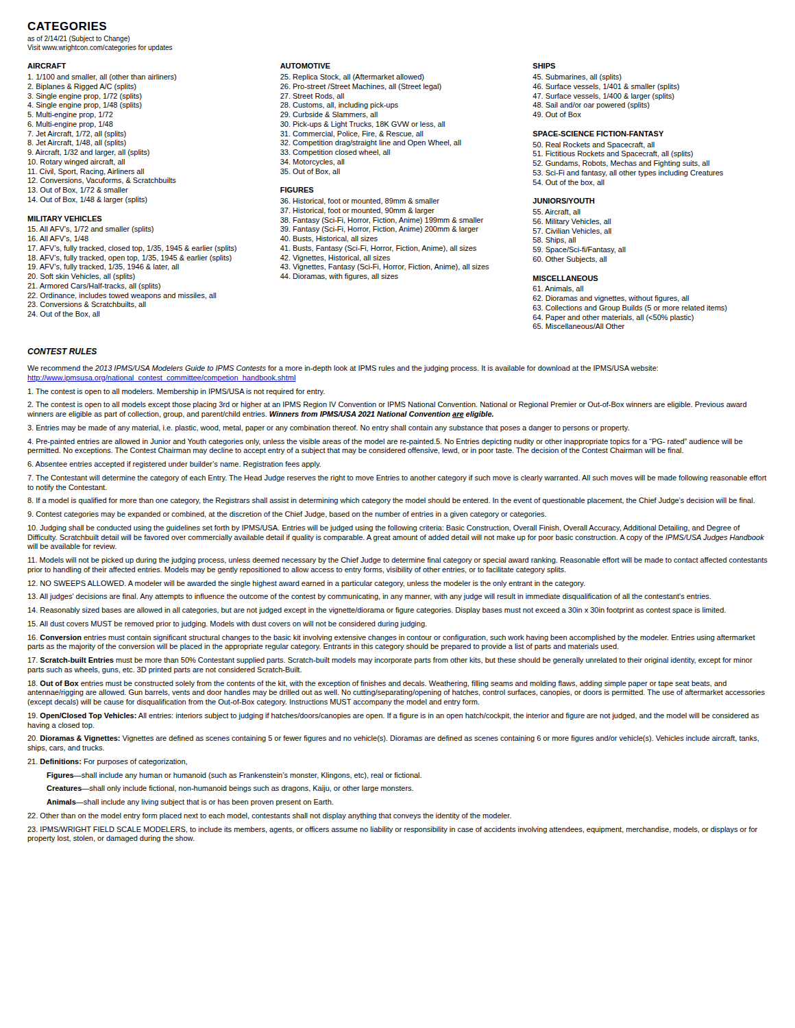CATEGORIES
as of 2/14/21 (Subject to Change)
Visit www.wrightcon.com/categories for updates
AIRCRAFT
1. 1/100 and smaller, all (other than airliners)
2. Biplanes & Rigged A/C (splits)
3. Single engine prop, 1/72 (splits)
4. Single engine prop, 1/48 (splits)
5. Multi-engine prop, 1/72
6. Multi-engine prop, 1/48
7. Jet Aircraft, 1/72, all (splits)
8. Jet Aircraft, 1/48, all (splits)
9. Aircraft, 1/32 and larger, all (splits)
10. Rotary winged aircraft, all
11. Civil, Sport, Racing, Airliners all
12. Conversions, Vacuforms, & Scratchbuilts
13. Out of Box, 1/72 & smaller
14. Out of Box, 1/48 & larger (splits)
MILITARY VEHICLES
15. All AFV’s, 1/72 and smaller (splits)
16. All AFV’s, 1/48
17. AFV’s, fully tracked, closed top, 1/35, 1945 & earlier (splits)
18. AFV’s, fully tracked, open top, 1/35, 1945 & earlier (splits)
19. AFV’s, fully tracked, 1/35, 1946 & later, all
20. Soft skin Vehicles, all (splits)
21. Armored Cars/Half-tracks, all (splits)
22. Ordinance, includes towed weapons and missiles, all
23. Conversions & Scratchbuilts, all
24. Out of the Box, all
AUTOMOTIVE
25. Replica Stock, all (Aftermarket allowed)
26. Pro-street /Street Machines, all (Street legal)
27. Street Rods, all
28. Customs, all, including pick-ups
29. Curbside & Slammers, all
30. Pick-ups & Light Trucks, 18K GVW or less, all
31. Commercial, Police, Fire, & Rescue, all
32. Competition drag/straight line and Open Wheel, all
33. Competition closed wheel, all
34. Motorcycles, all
35. Out of Box, all
FIGURES
36. Historical, foot or mounted, 89mm & smaller
37. Historical, foot or mounted, 90mm & larger
38. Fantasy (Sci-Fi, Horror, Fiction, Anime) 199mm & smaller
39. Fantasy (Sci-Fi, Horror, Fiction, Anime) 200mm & larger
40. Busts, Historical, all sizes
41. Busts, Fantasy (Sci-Fi, Horror, Fiction, Anime), all sizes
42. Vignettes, Historical, all sizes
43. Vignettes, Fantasy (Sci-Fi, Horror, Fiction, Anime), all sizes
44. Dioramas, with figures, all sizes
SHIPS
45. Submarines, all (splits)
46. Surface vessels, 1/401 & smaller (splits)
47. Surface vessels, 1/400 & larger (splits)
48. Sail and/or oar powered (splits)
49. Out of Box
SPACE-SCIENCE FICTION-FANTASY
50. Real Rockets and Spacecraft, all
51. Fictitious Rockets and Spacecraft, all (splits)
52. Gundams, Robots, Mechas and Fighting suits, all
53. Sci-Fi and fantasy, all other types including Creatures
54. Out of the box, all
JUNIORS/YOUTH
55. Aircraft, all
56. Military Vehicles, all
57. Civilian Vehicles, all
58. Ships, all
59. Space/Sci-fi/Fantasy, all
60. Other Subjects, all
MISCELLANEOUS
61. Animals, all
62. Dioramas and vignettes, without figures, all
63. Collections and Group Builds (5 or more related items)
64. Paper and other materials, all (<50% plastic)
65. Miscellaneous/All Other
CONTEST RULES
We recommend the 2013 IPMS/USA Modelers Guide to IPMS Contests for a more in-depth look at IPMS rules and the judging process. It is available for download at the IPMS/USA website: http://www.ipmsusa.org/national_contest_committee/competion_handbook.shtml
1. The contest is open to all modelers. Membership in IPMS/USA is not required for entry.
2. The contest is open to all models except those placing 3rd or higher at an IPMS Region IV Convention or IPMS National Convention. National or Regional Premier or Out-of-Box winners are eligible. Previous award winners are eligible as part of collection, group, and parent/child entries. Winners from IPMS/USA 2021 National Convention are eligible.
3. Entries may be made of any material, i.e. plastic, wood, metal, paper or any combination thereof. No entry shall contain any substance that poses a danger to persons or property.
4. Pre-painted entries are allowed in Junior and Youth categories only, unless the visible areas of the model are re-painted.5. No Entries depicting nudity or other inappropriate topics for a “PG- rated” audience will be permitted. No exceptions. The Contest Chairman may decline to accept entry of a subject that may be considered offensive, lewd, or in poor taste. The decision of the Contest Chairman will be final.
6. Absentee entries accepted if registered under builder’s name. Registration fees apply.
7. The Contestant will determine the category of each Entry. The Head Judge reserves the right to move Entries to another category if such move is clearly warranted. All such moves will be made following reasonable effort to notify the Contestant.
8. If a model is qualified for more than one category, the Registrars shall assist in determining which category the model should be entered. In the event of questionable placement, the Chief Judge’s decision will be final.
9. Contest categories may be expanded or combined, at the discretion of the Chief Judge, based on the number of entries in a given category or categories.
10. Judging shall be conducted using the guidelines set forth by IPMS/USA. Entries will be judged using the following criteria: Basic Construction, Overall Finish, Overall Accuracy, Additional Detailing, and Degree of Difficulty. Scratchbuilt detail will be favored over commercially available detail if quality is comparable. A great amount of added detail will not make up for poor basic construction. A copy of the IPMS/USA Judges Handbook will be available for review.
11. Models will not be picked up during the judging process, unless deemed necessary by the Chief Judge to determine final category or special award ranking. Reasonable effort will be made to contact affected contestants prior to handling of their affected entries. Models may be gently repositioned to allow access to entry forms, visibility of other entries, or to facilitate category splits.
12. NO SWEEPS ALLOWED. A modeler will be awarded the single highest award earned in a particular category, unless the modeler is the only entrant in the category.
13. All judges' decisions are final. Any attempts to influence the outcome of the contest by communicating, in any manner, with any judge will result in immediate disqualification of all the contestant's entries.
14. Reasonably sized bases are allowed in all categories, but are not judged except in the vignette/diorama or figure categories. Display bases must not exceed a 30in x 30in footprint as contest space is limited.
15. All dust covers MUST be removed prior to judging. Models with dust covers on will not be considered during judging.
16. Conversion entries must contain significant structural changes to the basic kit involving extensive changes in contour or configuration, such work having been accomplished by the modeler. Entries using aftermarket parts as the majority of the conversion will be placed in the appropriate regular category. Entrants in this category should be prepared to provide a list of parts and materials used.
17. Scratch-built Entries must be more than 50% Contestant supplied parts. Scratch-built models may incorporate parts from other kits, but these should be generally unrelated to their original identity, except for minor parts such as wheels, guns, etc. 3D printed parts are not considered Scratch-Built.
18. Out of Box entries must be constructed solely from the contents of the kit, with the exception of finishes and decals. Weathering, filling seams and molding flaws, adding simple paper or tape seat beats, and antennae/rigging are allowed. Gun barrels, vents and door handles may be drilled out as well. No cutting/separating/opening of hatches, control surfaces, canopies, or doors is permitted. The use of aftermarket accessories (except decals) will be cause for disqualification from the Out-of-Box category. Instructions MUST accompany the model and entry form.
19. Open/Closed Top Vehicles: All entries: interiors subject to judging if hatches/doors/canopies are open. If a figure is in an open hatch/cockpit, the interior and figure are not judged, and the model will be considered as having a closed top.
20. Dioramas & Vignettes: Vignettes are defined as scenes containing 5 or fewer figures and no vehicle(s). Dioramas are defined as scenes containing 6 or more figures and/or vehicle(s). Vehicles include aircraft, tanks, ships, cars, and trucks.
21. Definitions: For purposes of categorization,
Figures—shall include any human or humanoid (such as Frankenstein’s monster, Klingons, etc), real or fictional.
Creatures—shall only include fictional, non-humanoid beings such as dragons, Kaiju, or other large monsters.
Animals—shall include any living subject that is or has been proven present on Earth.
22. Other than on the model entry form placed next to each model, contestants shall not display anything that conveys the identity of the modeler.
23. IPMS/WRIGHT FIELD SCALE MODELERS, to include its members, agents, or officers assume no liability or responsibility in case of accidents involving attendees, equipment, merchandise, models, or displays or for property lost, stolen, or damaged during the show.